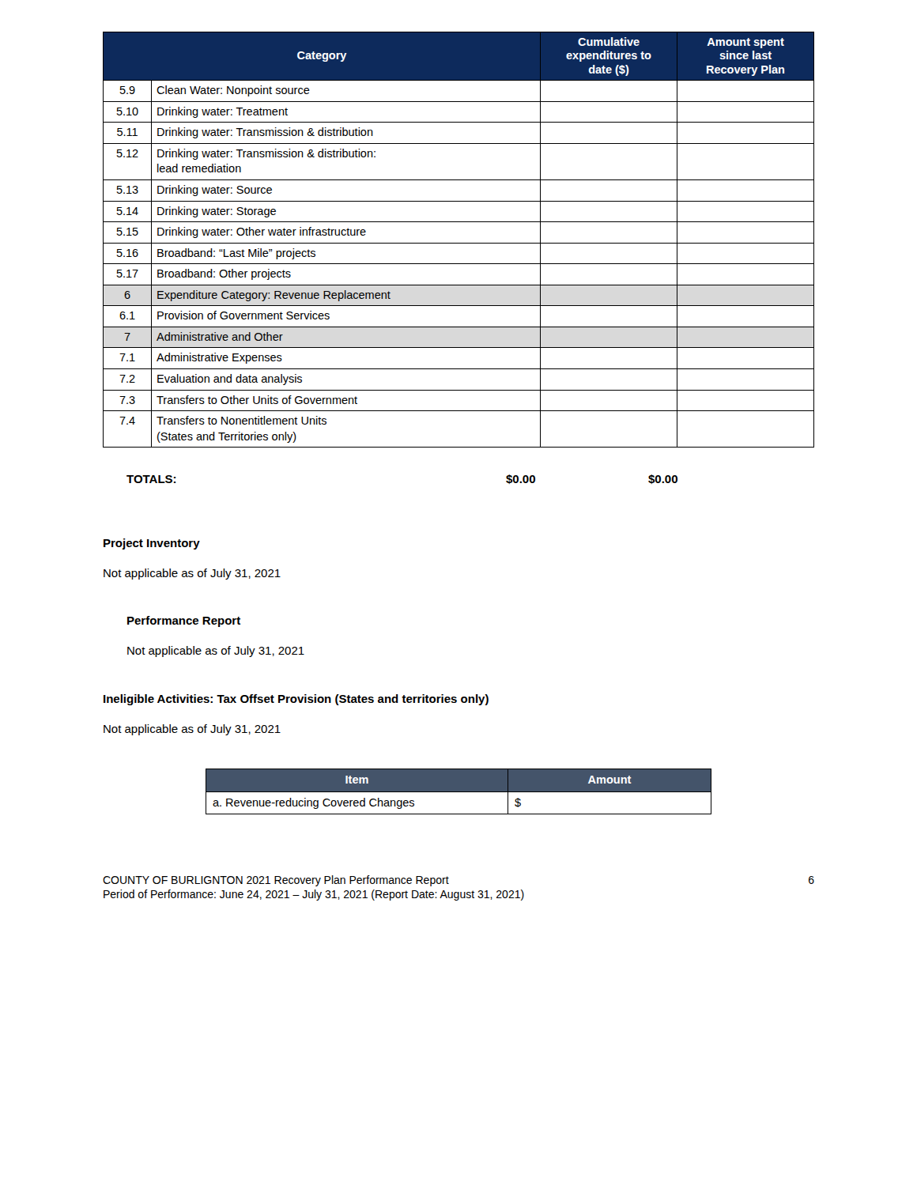| Category | Cumulative expenditures to date ($) | Amount spent since last Recovery Plan |
| --- | --- | --- |
| 5.9 | Clean Water: Nonpoint source | | |
| 5.10 | Drinking water: Treatment | | |
| 5.11 | Drinking water: Transmission & distribution | | |
| 5.12 | Drinking water: Transmission & distribution: lead remediation | | |
| 5.13 | Drinking water: Source | | |
| 5.14 | Drinking water: Storage | | |
| 5.15 | Drinking water: Other water infrastructure | | |
| 5.16 | Broadband: “Last Mile” projects | | |
| 5.17 | Broadband: Other projects | | |
| 6 | Expenditure Category: Revenue Replacement | | |
| 6.1 | Provision of Government Services | | |
| 7 | Administrative and Other | | |
| 7.1 | Administrative Expenses | | |
| 7.2 | Evaluation and data analysis | | |
| 7.3 | Transfers to Other Units of Government | | |
| 7.4 | Transfers to Nonentitlement Units (States and Territories only) | | |
TOTALS:
$0.00
$0.00
Project Inventory
Not applicable as of July 31, 2021
Performance Report
Not applicable as of July 31, 2021
Ineligible Activities: Tax Offset Provision (States and territories only)
Not applicable as of July 31, 2021
| Item | Amount |
| --- | --- |
| a. Revenue-reducing Covered Changes | $ |
COUNTY OF BURLIGNTON 2021 Recovery Plan Performance Report
Period of Performance: June 24, 2021 – July 31, 2021 (Report Date: August 31, 2021)
6